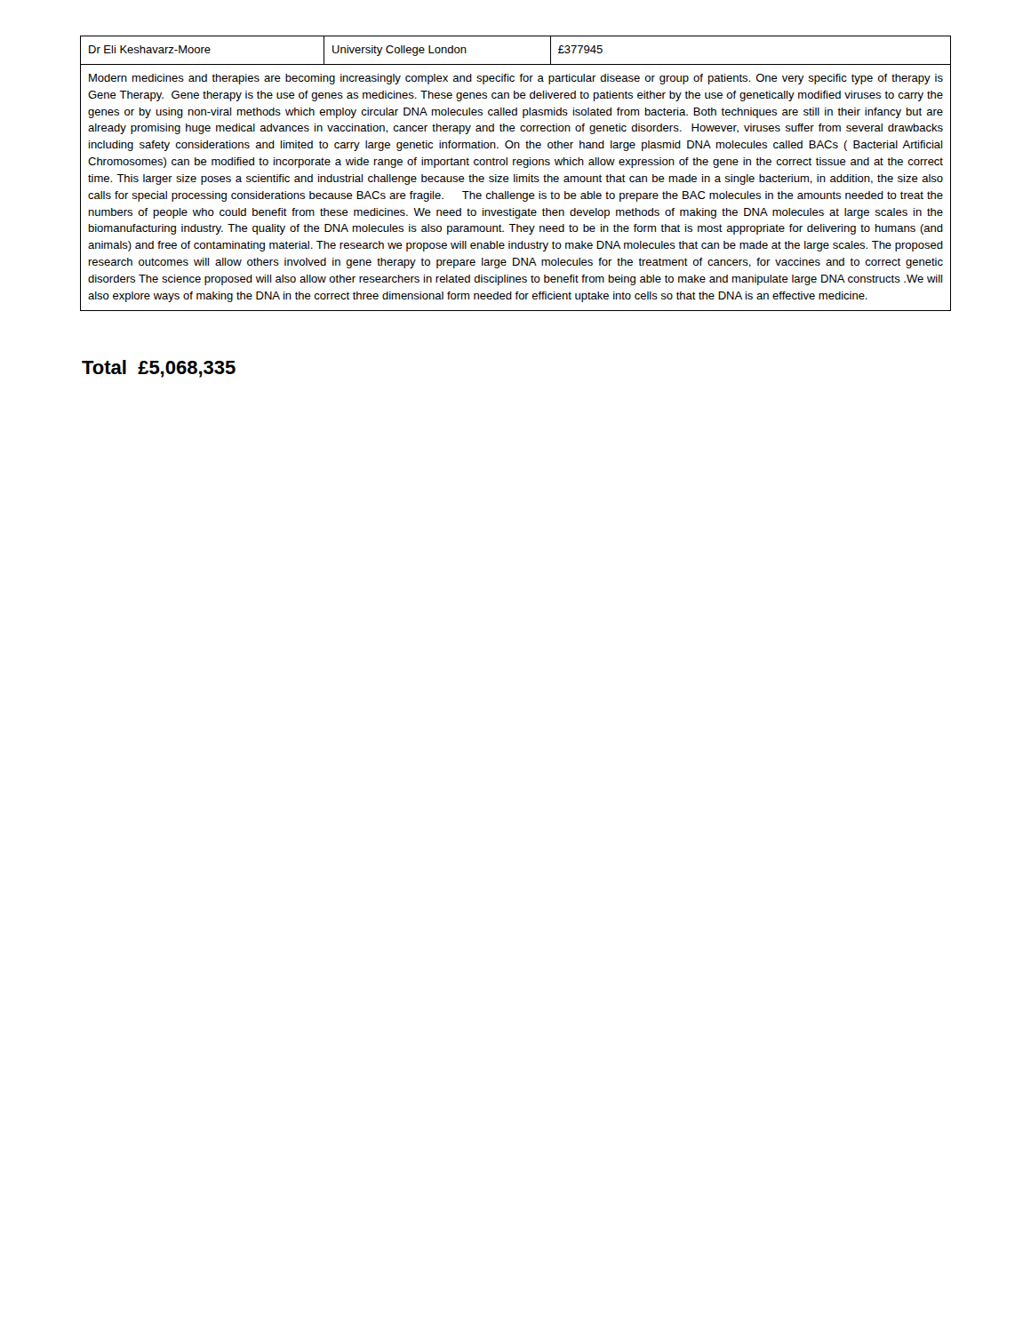| Dr Eli Keshavarz-Moore | University College London | £377945 |
| Modern medicines and therapies are becoming increasingly complex and specific for a particular disease or group of patients. One very specific type of therapy is Gene Therapy. Gene therapy is the use of genes as medicines. These genes can be delivered to patients either by the use of genetically modified viruses to carry the genes or by using non-viral methods which employ circular DNA molecules called plasmids isolated from bacteria. Both techniques are still in their infancy but are already promising huge medical advances in vaccination, cancer therapy and the correction of genetic disorders. However, viruses suffer from several drawbacks including safety considerations and limited to carry large genetic information. On the other hand large plasmid DNA molecules called BACs ( Bacterial Artificial Chromosomes) can be modified to incorporate a wide range of important control regions which allow expression of the gene in the correct tissue and at the correct time. This larger size poses a scientific and industrial challenge because the size limits the amount that can be made in a single bacterium, in addition, the size also calls for special processing considerations because BACs are fragile. The challenge is to be able to prepare the BAC molecules in the amounts needed to treat the numbers of people who could benefit from these medicines. We need to investigate then develop methods of making the DNA molecules at large scales in the biomanufacturing industry. The quality of the DNA molecules is also paramount. They need to be in the form that is most appropriate for delivering to humans (and animals) and free of contaminating material. The research we propose will enable industry to make DNA molecules that can be made at the large scales. The proposed research outcomes will allow others involved in gene therapy to prepare large DNA molecules for the treatment of cancers, for vaccines and to correct genetic disorders The science proposed will also allow other researchers in related disciplines to benefit from being able to make and manipulate large DNA constructs .We will also explore ways of making the DNA in the correct three dimensional form needed for efficient uptake into cells so that the DNA is an effective medicine. |
Total £5,068,335